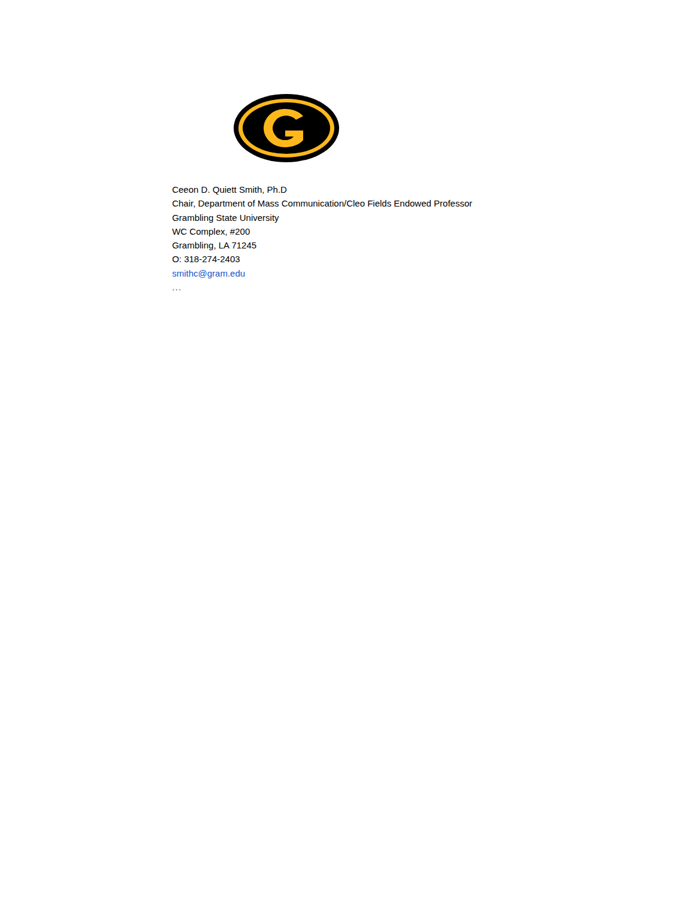Ceeon D. Quiett Smith, Ph.D
Chair, Department of Mass Communication/Cleo Fields Endowed Professor
Grambling State University
WC Complex, #200
Grambling, LA 71245
O: 318-274-2403
smithc@gram.edu
...